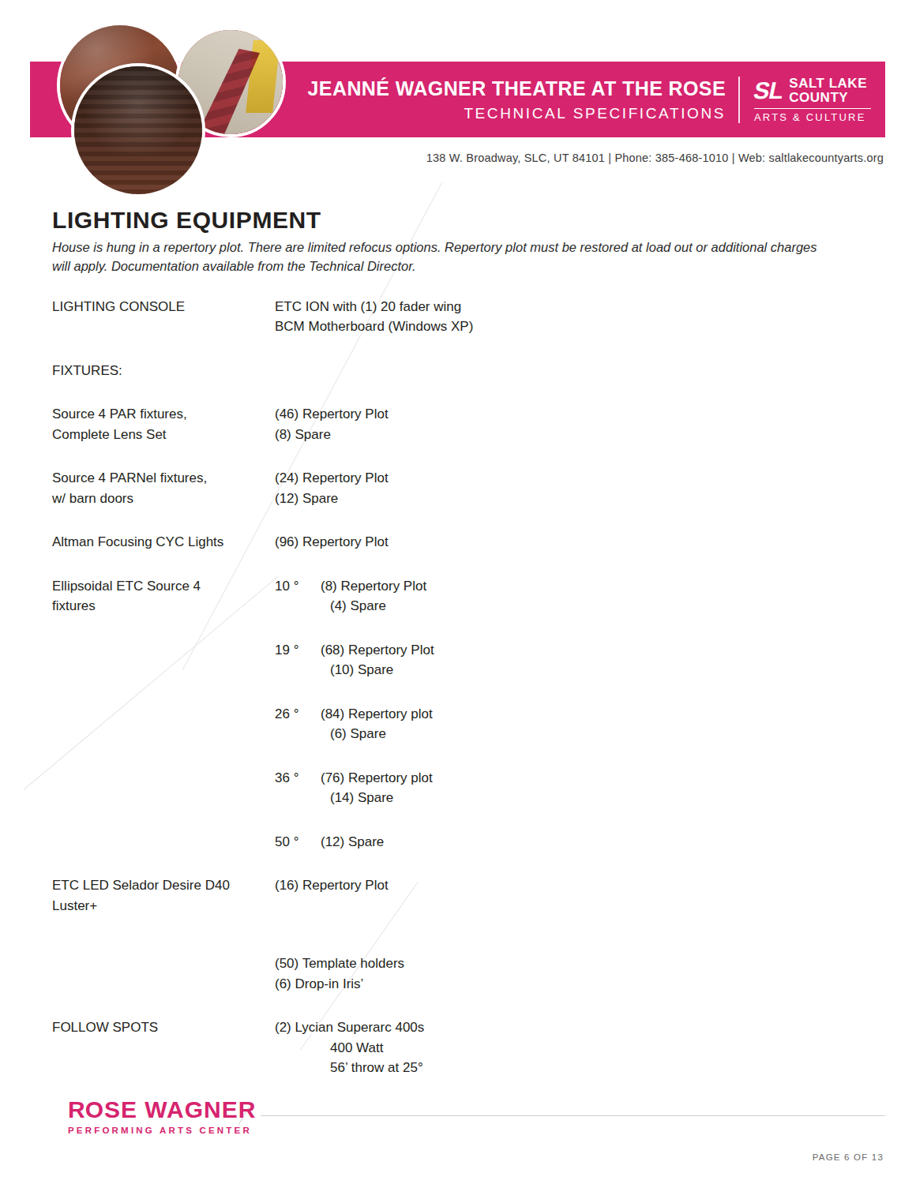JEANNÉ WAGNER THEATRE AT THE ROSE
TECHNICAL SPECIFICATIONS
SL SALT LAKE
COUNTY
ARTS & CULTURE
138 W. Broadway, SLC, UT 84101 | Phone: 385-468-1010 | Web: saltlakecountyarts.org
LIGHTING EQUIPMENT
House is hung in a repertory plot. There are limited refocus options. Repertory plot must be restored at load out or additional charges will apply. Documentation available from the Technical Director.
| LIGHTING CONSOLE | ETC ION with (1) 20 fader wing BCM Motherboard (Windows XP) |
| FIXTURES: | |
| Source 4 PAR fixtures, Complete Lens Set | (46) Repertory Plot (8) Spare |
| Source 4 PARNel fixtures, w/ barn doors | (24) Repertory Plot (12) Spare |
| Altman Focusing CYC Lights | (96) Repertory Plot |
| Ellipsoidal ETC Source 4 fixtures | 10 ° (8) Repertory Plot (4) Spare |
| | 19 ° (68) Repertory Plot (10) Spare |
| | 26 ° (84) Repertory plot (6) Spare |
| | 36 ° (76) Repertory plot (14) Spare |
| | 50 ° (12) Spare |
| ETC LED Selador Desire D40 Luster+ | (16) Repertory Plot |
| | (50) Template holders (6) Drop-in Iris’ |
| FOLLOW SPOTS | (2) Lycian Superarc 400s 400 Watt 56’ throw at 25° |
ROSE WAGNER
PERFORMING ARTS CENTER
PAGE 6 OF 13